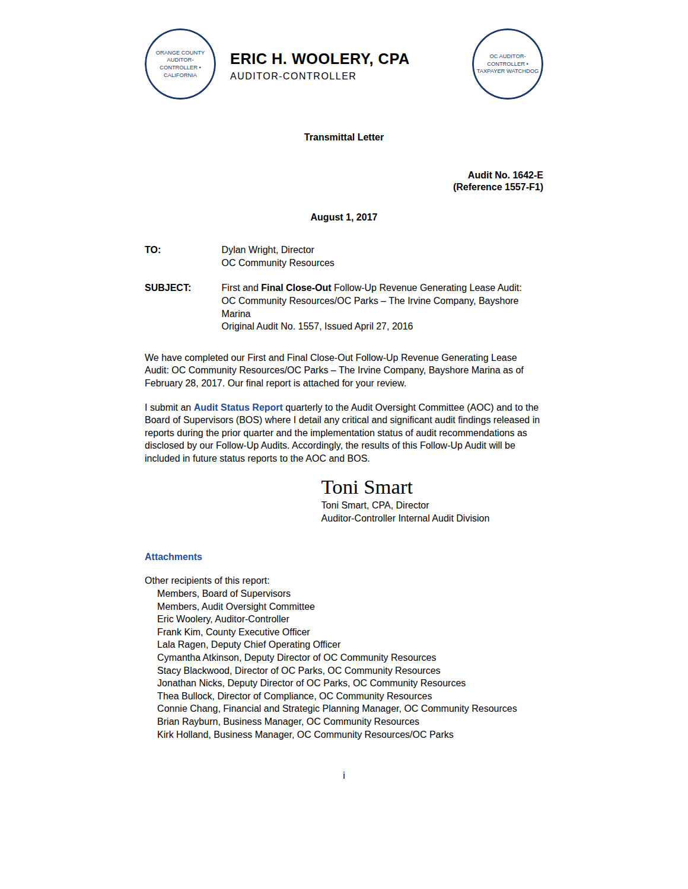ORANGE COUNTY AUDITOR-CONTROLLER • CALIFORNIA
ERIC H. WOOLERY, CPA
AUDITOR-CONTROLLER
OC AUDITOR-CONTROLLER • TAXPAYER WATCHDOG
Transmittal Letter
Audit No. 1642-E
(Reference 1557-F1)
August 1, 2017
| TO: | Dylan Wright, Director OC Community Resources |
| SUBJECT: | First and Final Close-Out Follow-Up Revenue Generating Lease Audit: OC Community Resources/OC Parks – The Irvine Company, Bayshore Marina Original Audit No. 1557, Issued April 27, 2016 |
We have completed our First and Final Close-Out Follow-Up Revenue Generating Lease Audit: OC Community Resources/OC Parks – The Irvine Company, Bayshore Marina as of February 28, 2017. Our final report is attached for your review.
I submit an Audit Status Report quarterly to the Audit Oversight Committee (AOC) and to the Board of Supervisors (BOS) where I detail any critical and significant audit findings released in reports during the prior quarter and the implementation status of audit recommendations as disclosed by our Follow-Up Audits. Accordingly, the results of this Follow-Up Audit will be included in future status reports to the AOC and BOS.
Toni Smart
Toni Smart, CPA, Director
Auditor-Controller Internal Audit Division
Attachments
Other recipients of this report:
Members, Board of Supervisors
Members, Audit Oversight Committee
Eric Woolery, Auditor-Controller
Frank Kim, County Executive Officer
Lala Ragen, Deputy Chief Operating Officer
Cymantha Atkinson, Deputy Director of OC Community Resources
Stacy Blackwood, Director of OC Parks, OC Community Resources
Jonathan Nicks, Deputy Director of OC Parks, OC Community Resources
Thea Bullock, Director of Compliance, OC Community Resources
Connie Chang, Financial and Strategic Planning Manager, OC Community Resources
Brian Rayburn, Business Manager, OC Community Resources
Kirk Holland, Business Manager, OC Community Resources/OC Parks
i